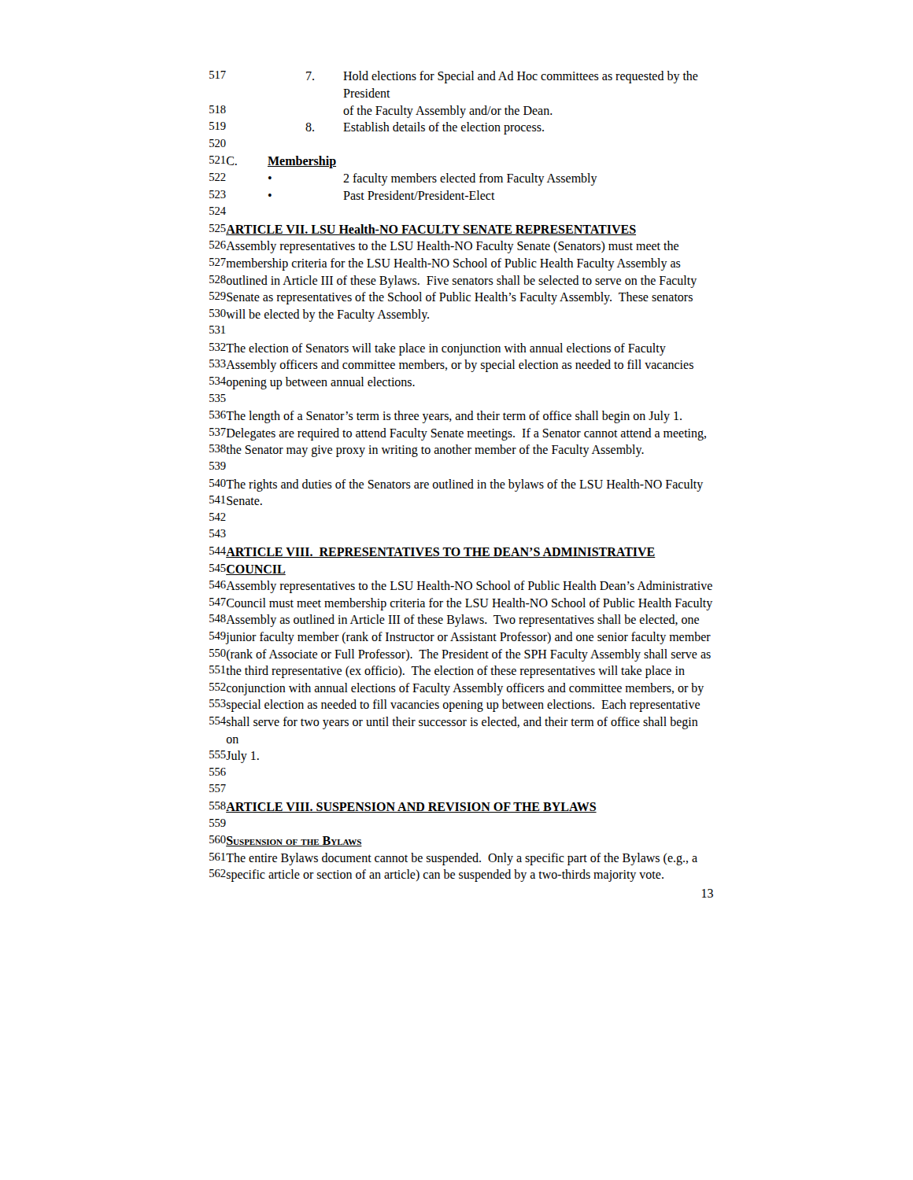| 517 | 7. Hold elections for Special and Ad Hoc committees as requested by the President |
| 518 | of the Faculty Assembly and/or the Dean. |
| 519 | 8. Establish details of the election process. |
| 520 | |
| 521 | C. Membership |
| 522 | • 2 faculty members elected from Faculty Assembly |
| 523 | • Past President/President-Elect |
| 524 | |
| 525 | ARTICLE VII. LSU Health-NO FACULTY SENATE REPRESENTATIVES |
| 526 | Assembly representatives to the LSU Health-NO Faculty Senate (Senators) must meet the |
| 527 | membership criteria for the LSU Health-NO School of Public Health Faculty Assembly as |
| 528 | outlined in Article III of these Bylaws. Five senators shall be selected to serve on the Faculty |
| 529 | Senate as representatives of the School of Public Health’s Faculty Assembly. These senators |
| 530 | will be elected by the Faculty Assembly. |
| 531 | |
| 532 | The election of Senators will take place in conjunction with annual elections of Faculty |
| 533 | Assembly officers and committee members, or by special election as needed to fill vacancies |
| 534 | opening up between annual elections. |
| 535 | |
| 536 | The length of a Senator’s term is three years, and their term of office shall begin on July 1. |
| 537 | Delegates are required to attend Faculty Senate meetings. If a Senator cannot attend a meeting, |
| 538 | the Senator may give proxy in writing to another member of the Faculty Assembly. |
| 539 | |
| 540 | The rights and duties of the Senators are outlined in the bylaws of the LSU Health-NO Faculty |
| 541 | Senate. |
| 542 | |
| 543 | |
| 544 | ARTICLE VIII. REPRESENTATIVES TO THE DEAN’S ADMINISTRATIVE |
| 545 | COUNCIL |
| 546 | Assembly representatives to the LSU Health-NO School of Public Health Dean’s Administrative |
| 547 | Council must meet membership criteria for the LSU Health-NO School of Public Health Faculty |
| 548 | Assembly as outlined in Article III of these Bylaws. Two representatives shall be elected, one |
| 549 | junior faculty member (rank of Instructor or Assistant Professor) and one senior faculty member |
| 550 | (rank of Associate or Full Professor). The President of the SPH Faculty Assembly shall serve as |
| 551 | the third representative (ex officio). The election of these representatives will take place in |
| 552 | conjunction with annual elections of Faculty Assembly officers and committee members, or by |
| 553 | special election as needed to fill vacancies opening up between elections. Each representative |
| 554 | shall serve for two years or until their successor is elected, and their term of office shall begin on |
| 555 | July 1. |
| 556 | |
| 557 | |
| 558 | ARTICLE VIII. SUSPENSION AND REVISION OF THE BYLAWS |
| 559 | |
| 560 | Suspension of the Bylaws |
| 561 | The entire Bylaws document cannot be suspended. Only a specific part of the Bylaws (e.g., a |
| 562 | specific article or section of an article) can be suspended by a two-thirds majority vote. |
13